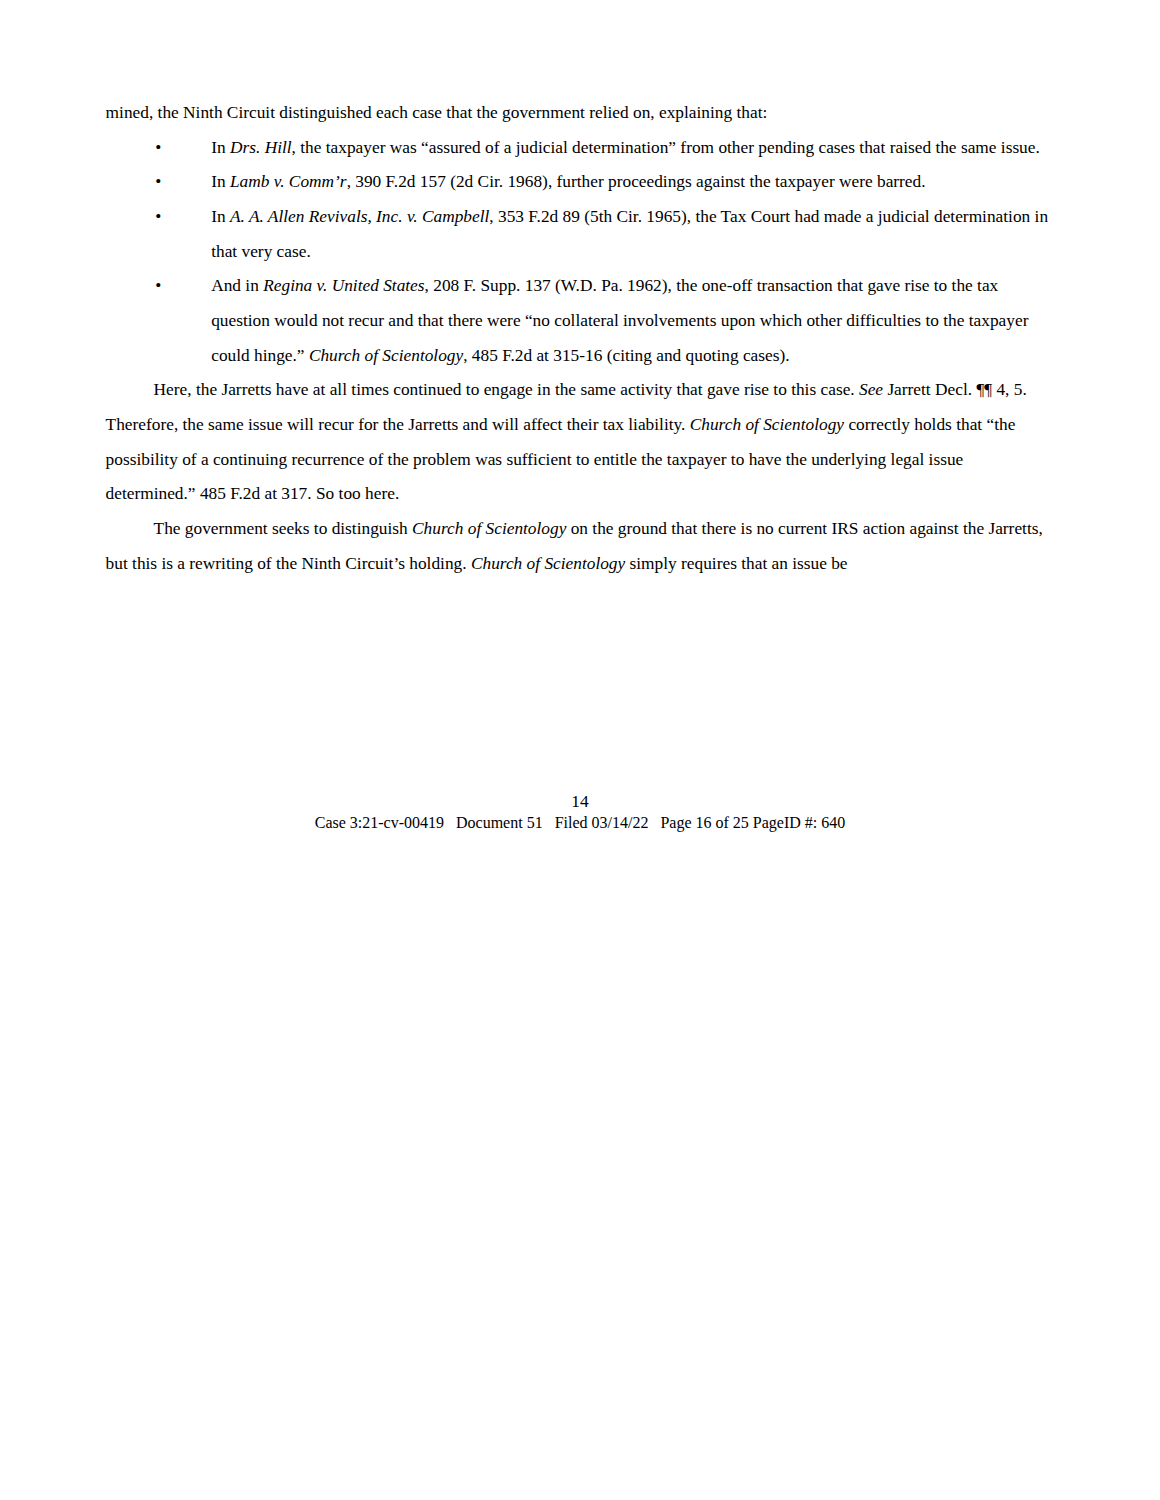mined, the Ninth Circuit distinguished each case that the government relied on, explaining that:
•
In Drs. Hill, the taxpayer was “assured of a judicial determination” from other pending cases that raised the same issue.
•
In Lamb v. Comm’r, 390 F.2d 157 (2d Cir. 1968), further proceedings against the taxpayer were barred.
•
In A. A. Allen Revivals, Inc. v. Campbell, 353 F.2d 89 (5th Cir. 1965), the Tax Court had made a judicial determination in that very case.
•
And in Regina v. United States, 208 F. Supp. 137 (W.D. Pa. 1962), the one-off transaction that gave rise to the tax question would not recur and that there were “no collateral involvements upon which other difficulties to the taxpayer could hinge.” Church of Scientology, 485 F.2d at 315-16 (citing and quoting cases).
Here, the Jarretts have at all times continued to engage in the same activity that gave rise to this case. See Jarrett Decl. ¶¶ 4, 5. Therefore, the same issue will recur for the Jarretts and will affect their tax liability. Church of Scientology correctly holds that “the possibility of a continuing recurrence of the problem was sufficient to entitle the taxpayer to have the underlying legal issue determined.” 485 F.2d at 317. So too here.
The government seeks to distinguish Church of Scientology on the ground that there is no current IRS action against the Jarretts, but this is a rewriting of the Ninth Circuit’s holding. Church of Scientology simply requires that an issue be
14
Case 3:21-cv-00419 Document 51 Filed 03/14/22 Page 16 of 25 PageID #: 640